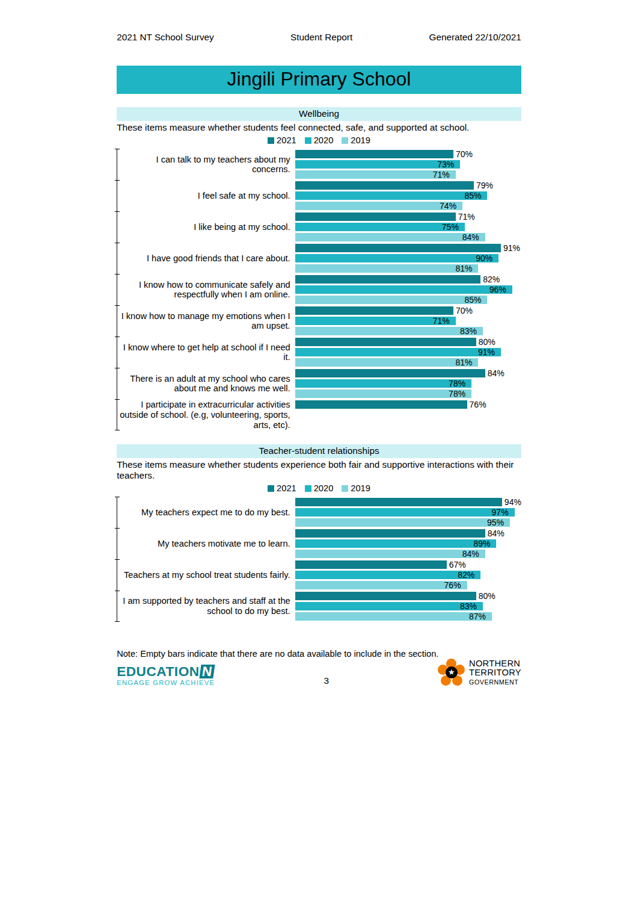2021 NT School Survey
Student Report
Generated 22/10/2021
Jingili Primary School
Wellbeing
These items measure whether students feel connected, safe, and supported at school.
2021 2020 2019
I can talk to my teachers about my concerns.
70%
73%
71%
I feel safe at my school.
79%
85%
74%
I like being at my school.
71%
75%
84%
I have good friends that I care about.
91%
90%
81%
I know how to communicate safely and respectfully when I am online.
82%
96%
85%
I know how to manage my emotions when I am upset.
70%
71%
83%
I know where to get help at school if I need it.
80%
91%
81%
There is an adult at my school who cares about me and knows me well.
84%
78%
78%
I participate in extracurricular activities outside of school. (e.g, volunteering, sports, arts, etc).
76%
Teacher-student relationships
These items measure whether students experience both fair and supportive interactions with their teachers.
2021 2020 2019
My teachers expect me to do my best.
94%
97%
95%
My teachers motivate me to learn.
84%
89%
84%
Teachers at my school treat students fairly.
67%
82%
76%
I am supported by teachers and staff at the school to do my best.
80%
83%
87%
Note: Empty bars indicate that there are no data available to include in the section.
EDUCATIONN
ENGAGE GROW ACHIEVE
3
★
NORTHERN
TERRITORY
GOVERNMENT